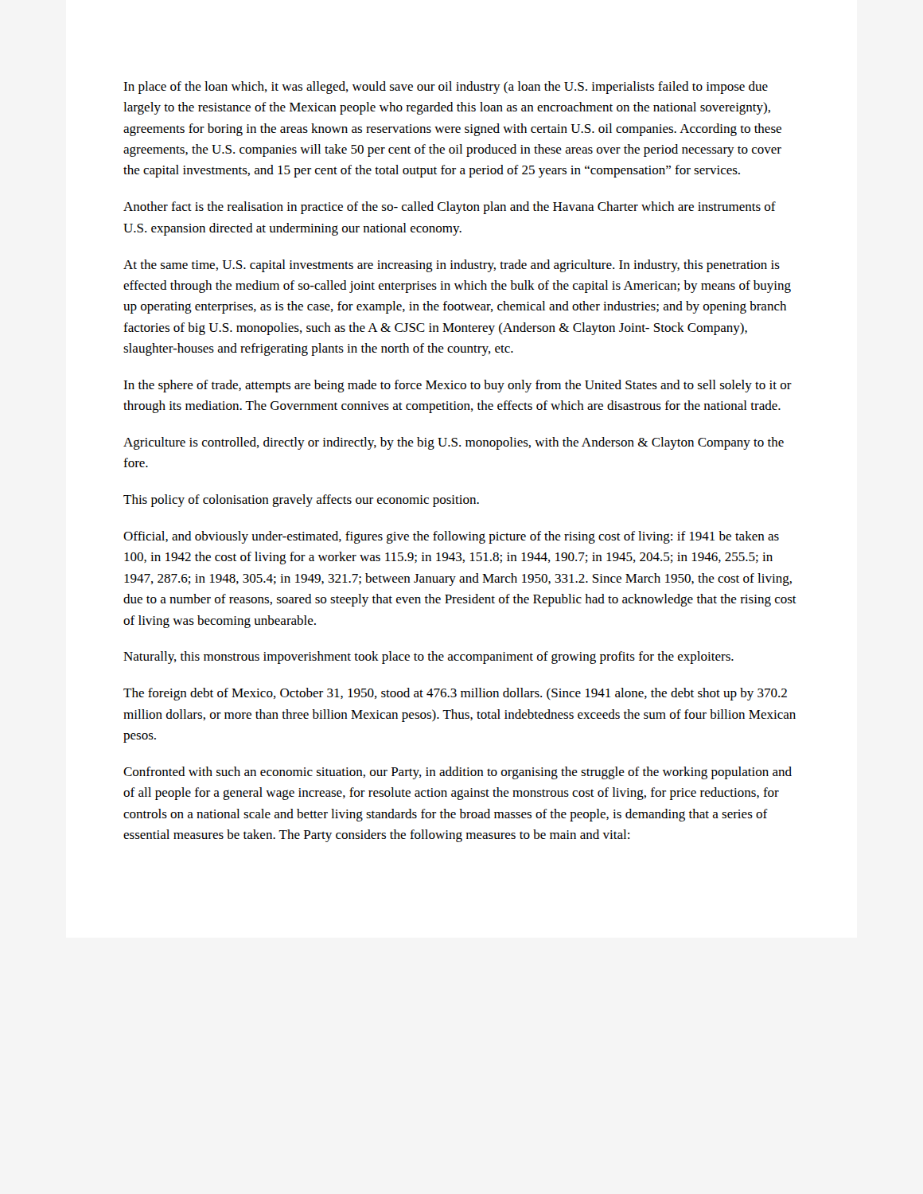In place of the loan which, it was alleged, would save our oil industry (a loan the U.S. imperialists failed to impose due largely to the resistance of the Mexican people who regarded this loan as an encroachment on the national sovereignty), agreements for boring in the areas known as reservations were signed with certain U.S. oil companies. According to these agreements, the U.S. companies will take 50 per cent of the oil produced in these areas over the period necessary to cover the capital investments, and 15 per cent of the total output for a period of 25 years in “compensation” for services.
Another fact is the realisation in practice of the so- called Clayton plan and the Havana Charter which are instruments of U.S. expansion directed at undermining our national economy.
At the same time, U.S. capital investments are increasing in industry, trade and agriculture. In industry, this penetration is effected through the medium of so-called joint enterprises in which the bulk of the capital is American; by means of buying up operating enterprises, as is the case, for example, in the footwear, chemical and other industries; and by opening branch factories of big U.S. monopolies, such as the A & CJSC in Monterey (Anderson & Clayton Joint- Stock Company), slaughter-houses and refrigerating plants in the north of the country, etc.
In the sphere of trade, attempts are being made to force Mexico to buy only from the United States and to sell solely to it or through its mediation. The Government connives at competition, the effects of which are disastrous for the national trade.
Agriculture is controlled, directly or indirectly, by the big U.S. monopolies, with the Anderson & Clayton Company to the fore.
This policy of colonisation gravely affects our economic position.
Official, and obviously under-estimated, figures give the following picture of the rising cost of living: if 1941 be taken as 100, in 1942 the cost of living for a worker was 115.9; in 1943, 151.8; in 1944, 190.7; in 1945, 204.5; in 1946, 255.5; in 1947, 287.6; in 1948, 305.4; in 1949, 321.7; between January and March 1950, 331.2. Since March 1950, the cost of living, due to a number of reasons, soared so steeply that even the President of the Republic had to acknowledge that the rising cost of living was becoming unbearable.
Naturally, this monstrous impoverishment took place to the accompaniment of growing profits for the exploiters.
The foreign debt of Mexico, October 31, 1950, stood at 476.3 million dollars. (Since 1941 alone, the debt shot up by 370.2 million dollars, or more than three billion Mexican pesos). Thus, total indebtedness exceeds the sum of four billion Mexican pesos.
Confronted with such an economic situation, our Party, in addition to organising the struggle of the working population and of all people for a general wage increase, for resolute action against the monstrous cost of living, for price reductions, for controls on a national scale and better living standards for the broad masses of the people, is demanding that a series of essential measures be taken. The Party considers the following measures to be main and vital: